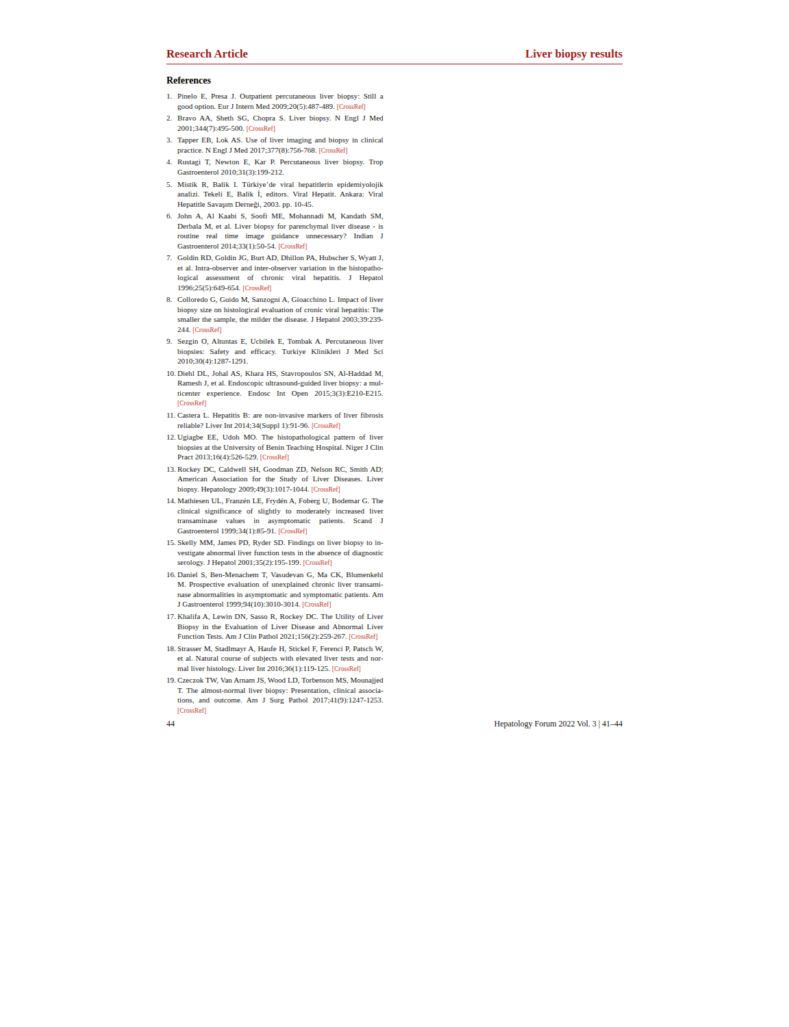Research Article Liver biopsy results
References
Pinelo E, Presa J. Outpatient percutaneous liver biopsy: Still a good option. Eur J Intern Med 2009;20(5):487-489. CrossRef
Bravo AA, Sheth SG, Chopra S. Liver biopsy. N Engl J Med 2001;344(7):495-500. CrossRef
Tapper EB, Lok AS. Use of liver imaging and biopsy in clinical practice. N Engl J Med 2017;377(8):756-768. CrossRef
Rustagi T, Newton E, Kar P. Percutaneous liver biopsy. Trop Gastroenterol 2010;31(3):199-212.
Mistik R, Balik I. Türkiye’de viral hepatitlerin epidemiyolojik analizi. Tekeli E, Balik İ, editors. Viral Hepatit. Ankara: Viral Hepatitle Savaşım Derneği, 2003. pp. 10-45.
John A, Al Kaabi S, Soofi ME, Mohannadi M, Kandath SM, Derbala M, et al. Liver biopsy for parenchymal liver disease - is routine real time image guidance unnecessary? Indian J Gastroenterol 2014;33(1):50-54. CrossRef
Goldin RD, Goldin JG, Burt AD, Dhillon PA, Hubscher S, Wyatt J, et al. Intra-observer and inter-observer variation in the histopathological assessment of chronic viral hepatitis. J Hepatol 1996;25(5):649-654. CrossRef
Colloredo G, Guido M, Sanzogni A, Gioacchino L. Impact of liver biopsy size on histological evaluation of cronic viral hepatitis: The smaller the sample, the milder the disease. J Hepatol 2003;39:239-244. CrossRef
Sezgin O, Altuntas E, Ucbilek E, Tombak A. Percutaneous liver biopsies: Safety and efficacy. Turkiye Klinikleri J Med Sci 2010;30(4):1287-1291.
Diehl DL, Johal AS, Khara HS, Stavropoulos SN, Al-Haddad M, Ramesh J, et al. Endoscopic ultrasound-guided liver biopsy: a multicenter experience. Endosc Int Open 2015;3(3):E210-E215. CrossRef
Castera L. Hepatitis B: are non-invasive markers of liver fibrosis reliable? Liver Int 2014;34(Suppl 1):91-96. CrossRef
Ugiagbe EE, Udoh MO. The histopathological pattern of liver biopsies at the University of Benin Teaching Hospital. Niger J Clin Pract 2013;16(4):526-529. CrossRef
Rockey DC, Caldwell SH, Goodman ZD, Nelson RC, Smith AD; American Association for the Study of Liver Diseases. Liver biopsy. Hepatology 2009;49(3):1017-1044. CrossRef
Mathiesen UL, Franzén LE, Frydén A, Foberg U, Bodemar G. The clinical significance of slightly to moderately increased liver transaminase values in asymptomatic patients. Scand J Gastroenterol 1999;34(1):85-91. CrossRef
Skelly MM, James PD, Ryder SD. Findings on liver biopsy to investigate abnormal liver function tests in the absence of diagnostic serology. J Hepatol 2001;35(2):195-199. CrossRef
Daniel S, Ben-Menachem T, Vasudevan G, Ma CK, Blumenkehl M. Prospective evaluation of unexplained chronic liver transaminase abnormalities in asymptomatic and symptomatic patients. Am J Gastroenterol 1999;94(10):3010-3014. CrossRef
Khalifa A, Lewin DN, Sasso R, Rockey DC. The Utility of Liver Biopsy in the Evaluation of Liver Disease and Abnormal Liver Function Tests. Am J Clin Pathol 2021;156(2):259-267. CrossRef
Strasser M, Stadlmayr A, Haufe H, Stickel F, Ferenci P, Patsch W, et al. Natural course of subjects with elevated liver tests and normal liver histology. Liver Int 2016;36(1):119-125. CrossRef
Czeczok TW, Van Arnam JS, Wood LD, Torbenson MS, Mounajjed T. The almost-normal liver biopsy: Presentation, clinical associations, and outcome. Am J Surg Pathol 2017;41(9):1247-1253. CrossRef
44 Hepatology Forum 2022 Vol. 3 | 41–44